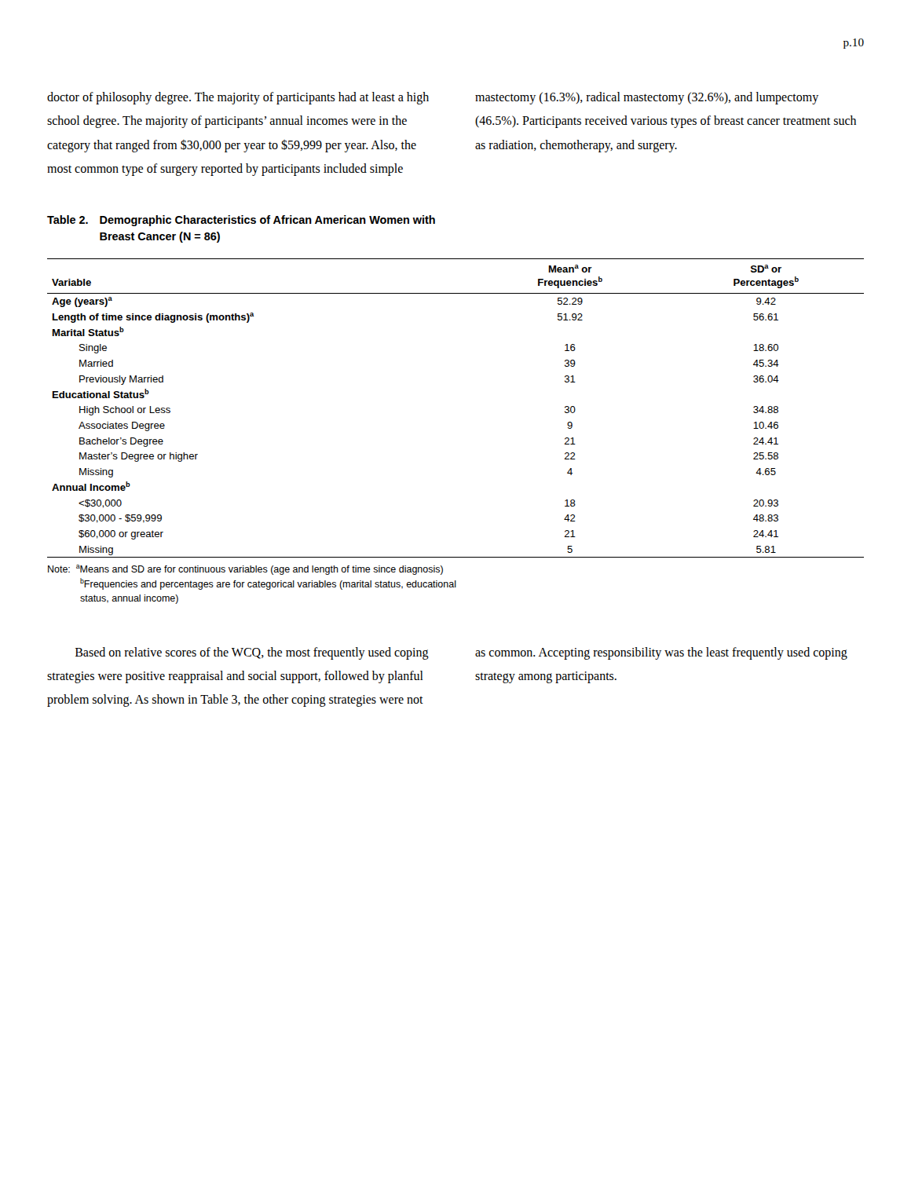p.10
doctor of philosophy degree. The majority of participants had at least a high school degree. The majority of participants’ annual incomes were in the category that ranged from $30,000 per year to $59,999 per year. Also, the most common type of surgery reported by participants included simple mastectomy (16.3%), radical mastectomy (32.6%), and lumpectomy (46.5%). Participants received various types of breast cancer treatment such as radiation, chemotherapy, and surgery.
Table 2. Demographic Characteristics of African American Women with
Breast Cancer (N = 86)
| Variable | Mean a or Frequencies b | SD a or Percentages b |
| --- | --- | --- |
| Age (years) a | 52.29 | 9.42 |
| Length of time since diagnosis (months) a | 51.92 | 56.61 |
| Marital Status b | | |
| Single | 16 | 18.60 |
| Married | 39 | 45.34 |
| Previously Married | 31 | 36.04 |
| Educational Status b | | |
| High School or Less | 30 | 34.88 |
| Associates Degree | 9 | 10.46 |
| Bachelor’s Degree | 21 | 24.41 |
| Master’s Degree or higher | 22 | 25.58 |
| Missing | 4 | 4.65 |
| Annual Income b | | |
| <$30,000 | 18 | 20.93 |
| $30,000 - $59,999 | 42 | 48.83 |
| $60,000 or greater | 21 | 24.41 |
| Missing | 5 | 5.81 |
Note: aMeans and SD are for continuous variables (age and length of time since diagnosis) bFrequencies and percentages are for categorical variables (marital status, educational status, annual income)
Based on relative scores of the WCQ, the most frequently used coping strategies were positive reappraisal and social support, followed by planful problem solving. As shown in Table 3, the other coping strategies were not as common. Accepting responsibility was the least frequently used coping strategy among participants.